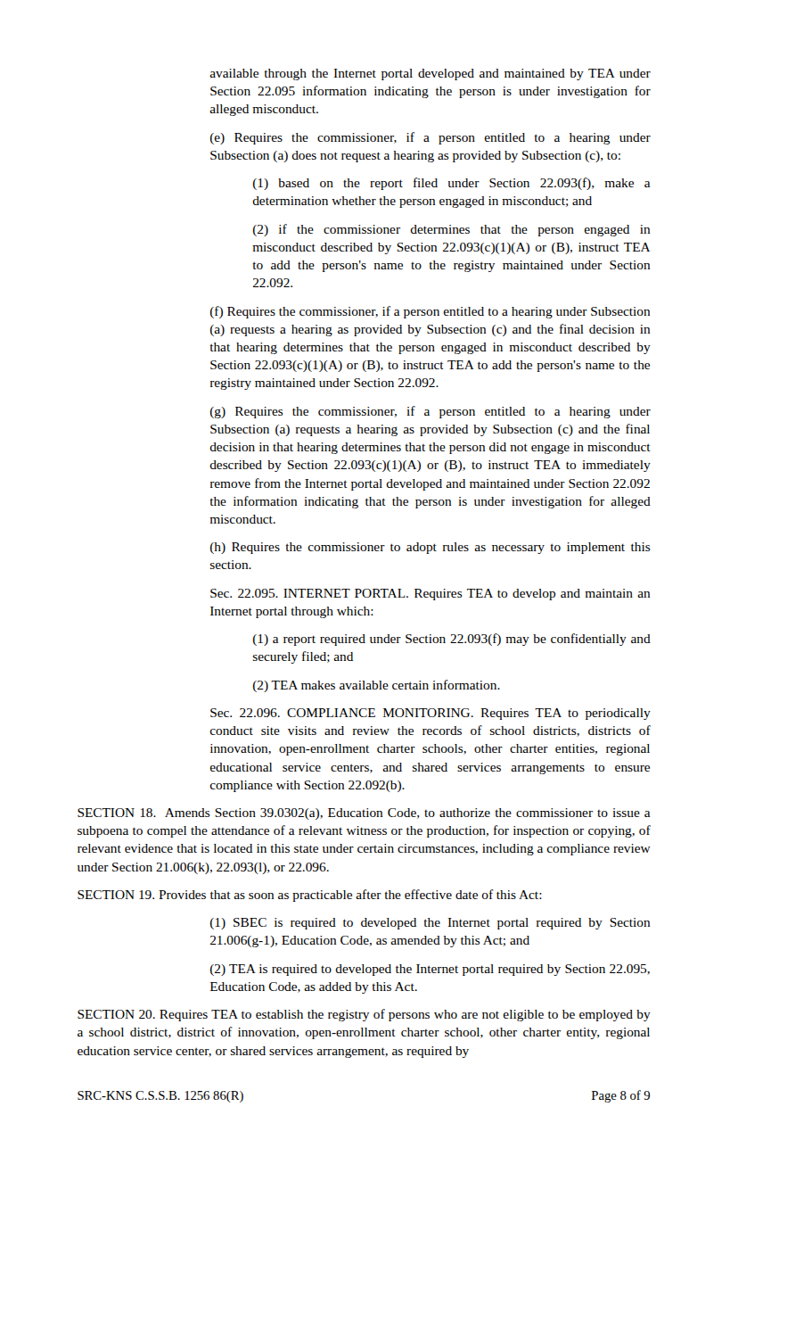available through the Internet portal developed and maintained by TEA under Section 22.095 information indicating the person is under investigation for alleged misconduct.
(e) Requires the commissioner, if a person entitled to a hearing under Subsection (a) does not request a hearing as provided by Subsection (c), to:
(1) based on the report filed under Section 22.093(f), make a determination whether the person engaged in misconduct; and
(2) if the commissioner determines that the person engaged in misconduct described by Section 22.093(c)(1)(A) or (B), instruct TEA to add the person's name to the registry maintained under Section 22.092.
(f) Requires the commissioner, if a person entitled to a hearing under Subsection (a) requests a hearing as provided by Subsection (c) and the final decision in that hearing determines that the person engaged in misconduct described by Section 22.093(c)(1)(A) or (B), to instruct TEA to add the person's name to the registry maintained under Section 22.092.
(g) Requires the commissioner, if a person entitled to a hearing under Subsection (a) requests a hearing as provided by Subsection (c) and the final decision in that hearing determines that the person did not engage in misconduct described by Section 22.093(c)(1)(A) or (B), to instruct TEA to immediately remove from the Internet portal developed and maintained under Section 22.092 the information indicating that the person is under investigation for alleged misconduct.
(h) Requires the commissioner to adopt rules as necessary to implement this section.
Sec. 22.095. INTERNET PORTAL. Requires TEA to develop and maintain an Internet portal through which:
(1) a report required under Section 22.093(f) may be confidentially and securely filed; and
(2) TEA makes available certain information.
Sec. 22.096. COMPLIANCE MONITORING. Requires TEA to periodically conduct site visits and review the records of school districts, districts of innovation, open-enrollment charter schools, other charter entities, regional educational service centers, and shared services arrangements to ensure compliance with Section 22.092(b).
SECTION 18. Amends Section 39.0302(a), Education Code, to authorize the commissioner to issue a subpoena to compel the attendance of a relevant witness or the production, for inspection or copying, of relevant evidence that is located in this state under certain circumstances, including a compliance review under Section 21.006(k), 22.093(l), or 22.096.
SECTION 19. Provides that as soon as practicable after the effective date of this Act:
(1) SBEC is required to developed the Internet portal required by Section 21.006(g-1), Education Code, as amended by this Act; and
(2) TEA is required to developed the Internet portal required by Section 22.095, Education Code, as added by this Act.
SECTION 20. Requires TEA to establish the registry of persons who are not eligible to be employed by a school district, district of innovation, open-enrollment charter school, other charter entity, regional education service center, or shared services arrangement, as required by
SRC-KNS C.S.S.B. 1256 86(R) Page 8 of 9